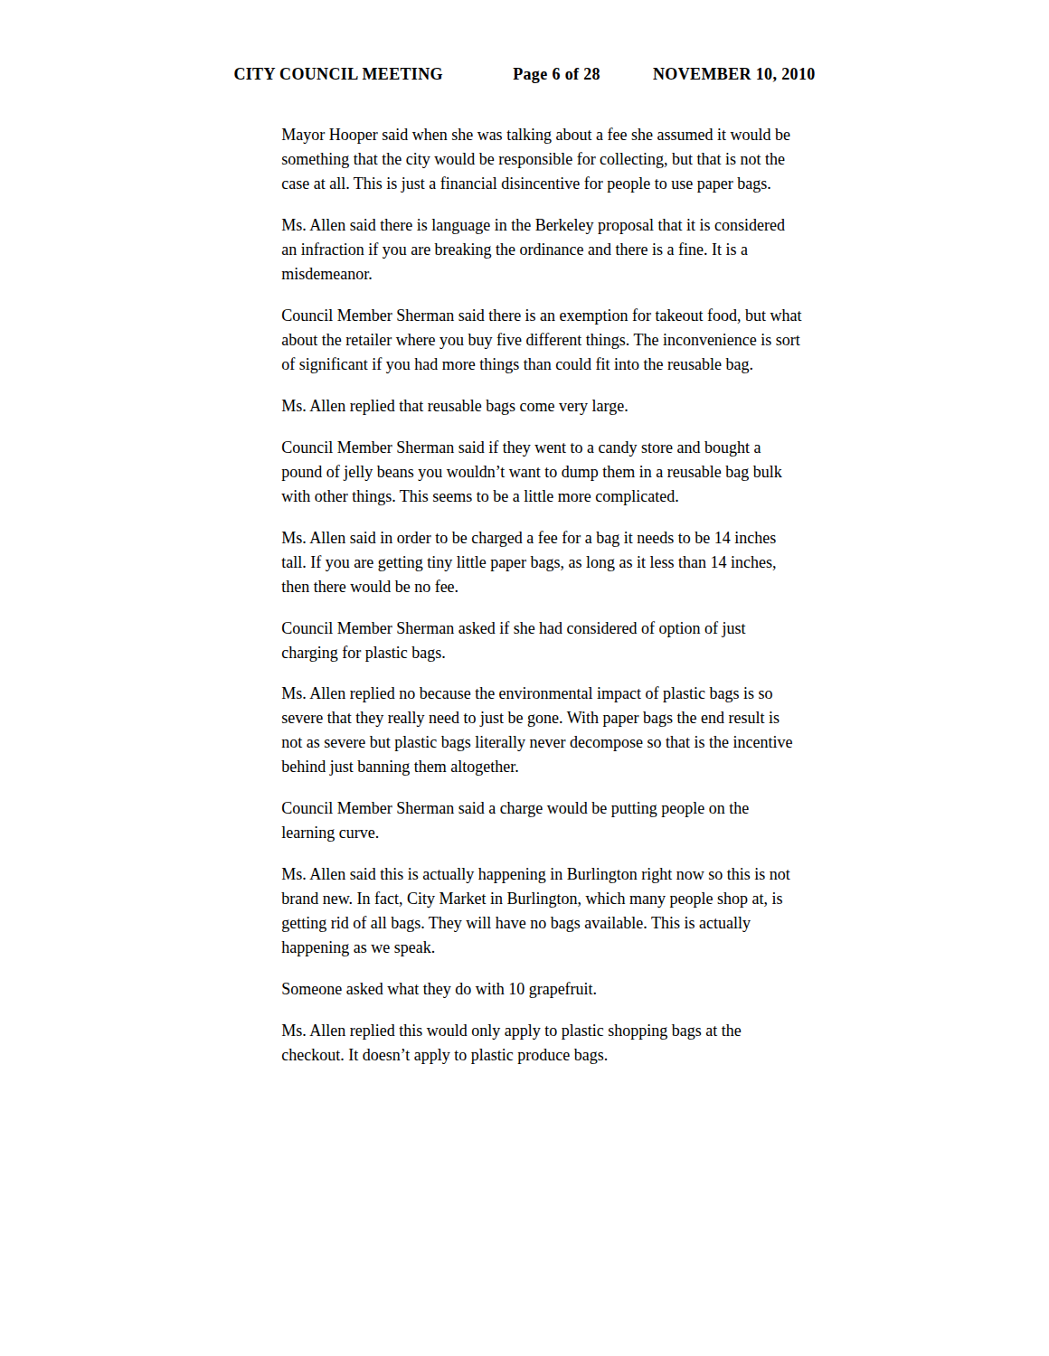CITY COUNCIL MEETING
Page 6 of 28
NOVEMBER 10, 2010
Mayor Hooper said when she was talking about a fee she assumed it would be something that the city would be responsible for collecting, but that is not the case at all. This is just a financial disincentive for people to use paper bags.
Ms. Allen said there is language in the Berkeley proposal that it is considered an infraction if you are breaking the ordinance and there is a fine. It is a misdemeanor.
Council Member Sherman said there is an exemption for takeout food, but what about the retailer where you buy five different things. The inconvenience is sort of significant if you had more things than could fit into the reusable bag.
Ms. Allen replied that reusable bags come very large.
Council Member Sherman said if they went to a candy store and bought a pound of jelly beans you wouldn’t want to dump them in a reusable bag bulk with other things. This seems to be a little more complicated.
Ms. Allen said in order to be charged a fee for a bag it needs to be 14 inches tall. If you are getting tiny little paper bags, as long as it less than 14 inches, then there would be no fee.
Council Member Sherman asked if she had considered of option of just charging for plastic bags.
Ms. Allen replied no because the environmental impact of plastic bags is so severe that they really need to just be gone. With paper bags the end result is not as severe but plastic bags literally never decompose so that is the incentive behind just banning them altogether.
Council Member Sherman said a charge would be putting people on the learning curve.
Ms. Allen said this is actually happening in Burlington right now so this is not brand new. In fact, City Market in Burlington, which many people shop at, is getting rid of all bags. They will have no bags available. This is actually happening as we speak.
Someone asked what they do with 10 grapefruit.
Ms. Allen replied this would only apply to plastic shopping bags at the checkout. It doesn’t apply to plastic produce bags.